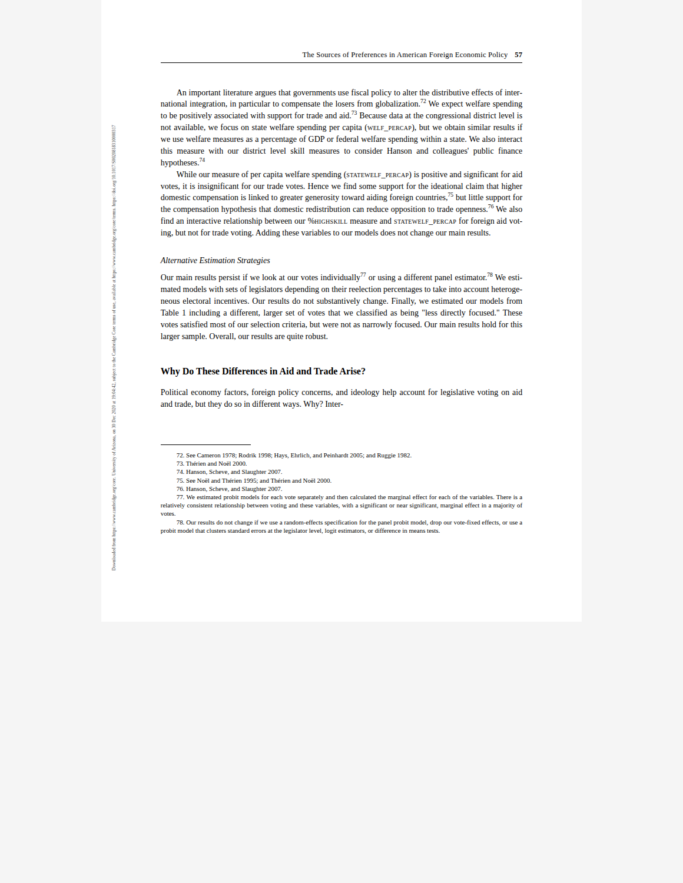Downloaded from https://www.cambridge.org/core. University of Arizona, on 30 Dec 2020 at 19:04:42, subject to the Cambridge Core terms of use, available at https://www.cambridge.org/core/terms. https://doi.org/10.1017/S0020818310000317
The Sources of Preferences in American Foreign Economic Policy 57
An important literature argues that governments use fiscal policy to alter the distributive effects of international integration, in particular to compensate the losers from globalization.72 We expect welfare spending to be positively associated with support for trade and aid.73 Because data at the congressional district level is not available, we focus on state welfare spending per capita (welf_percap), but we obtain similar results if we use welfare measures as a percentage of GDP or federal welfare spending within a state. We also interact this measure with our district level skill measures to consider Hanson and colleagues' public finance hypotheses.74
While our measure of per capita welfare spending (statewelf_percap) is positive and significant for aid votes, it is insignificant for our trade votes. Hence we find some support for the ideational claim that higher domestic compensation is linked to greater generosity toward aiding foreign countries,75 but little support for the compensation hypothesis that domestic redistribution can reduce opposition to trade openness.76 We also find an interactive relationship between our %highskill measure and statewelf_percap for foreign aid voting, but not for trade voting. Adding these variables to our models does not change our main results.
Alternative Estimation Strategies
Our main results persist if we look at our votes individually77 or using a different panel estimator.78 We estimated models with sets of legislators depending on their reelection percentages to take into account heterogeneous electoral incentives. Our results do not substantively change. Finally, we estimated our models from Table 1 including a different, larger set of votes that we classified as being "less directly focused." These votes satisfied most of our selection criteria, but were not as narrowly focused. Our main results hold for this larger sample. Overall, our results are quite robust.
Why Do These Differences in Aid and Trade Arise?
Political economy factors, foreign policy concerns, and ideology help account for legislative voting on aid and trade, but they do so in different ways. Why? Inter-
72. See Cameron 1978; Rodrik 1998; Hays, Ehrlich, and Peinhardt 2005; and Ruggie 1982.
73. Thérien and Noël 2000.
74. Hanson, Scheve, and Slaughter 2007.
75. See Noël and Thérien 1995; and Thérien and Noël 2000.
76. Hanson, Scheve, and Slaughter 2007.
77. We estimated probit models for each vote separately and then calculated the marginal effect for each of the variables. There is a relatively consistent relationship between voting and these variables, with a significant or near significant, marginal effect in a majority of votes.
78. Our results do not change if we use a random-effects specification for the panel probit model, drop our vote-fixed effects, or use a probit model that clusters standard errors at the legislator level, logit estimators, or difference in means tests.